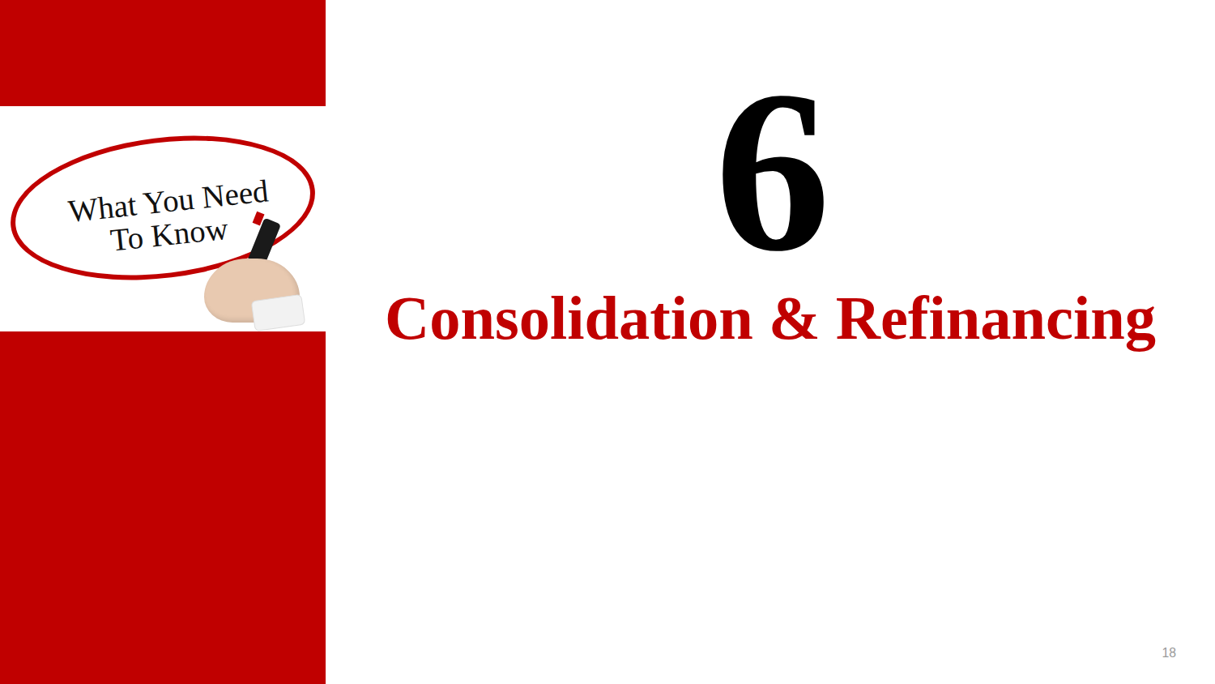What You Need To Know
6
Consolidation & Refinancing
18